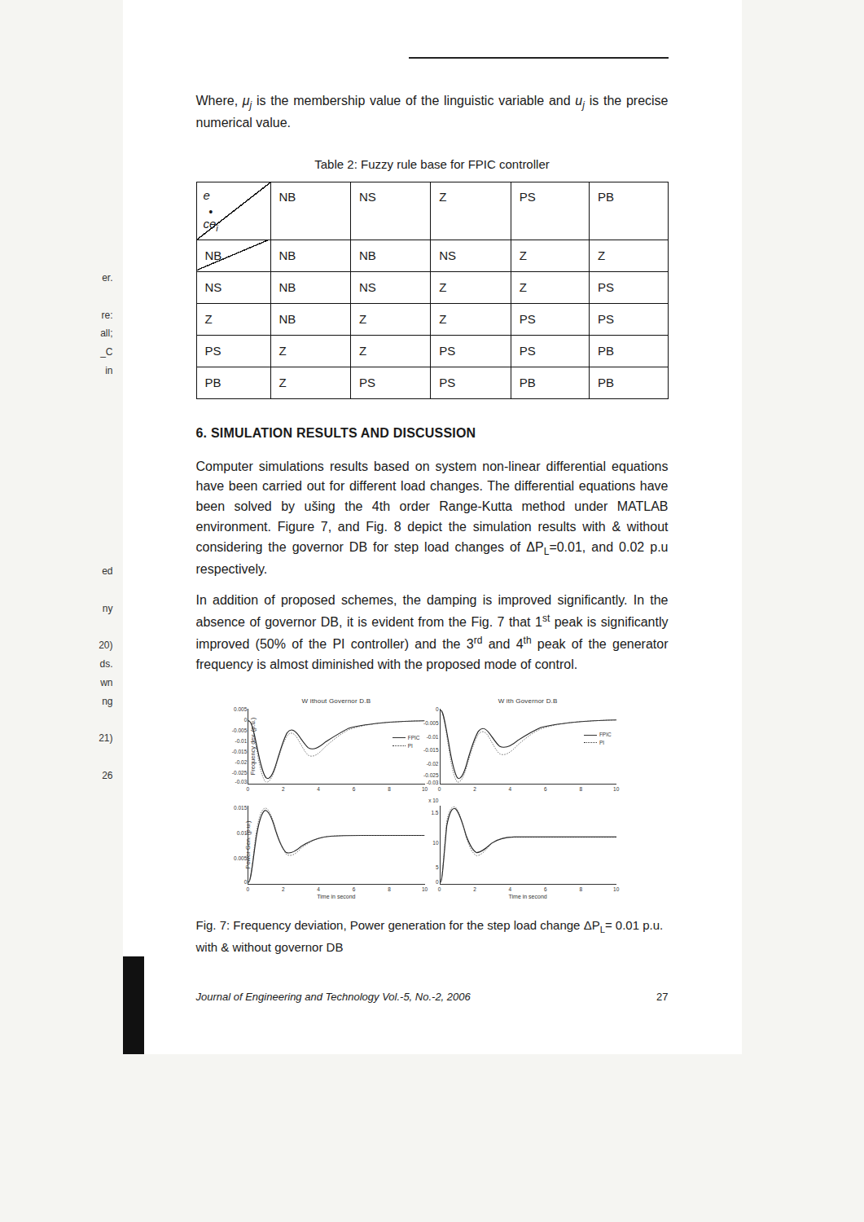er.
re:
all;
_C
in
ed
ny
20)
ds.
wn
ng
21)
26
Where, μj is the membership value of the linguistic variable and uj is the precise numerical value.
Table 2: Fuzzy rule base for FPIC controller
| e • ce i | NB | NS | Z | PS | PB |
| --- | --- | --- | --- | --- | --- |
| NB | NB | NB | NS | Z | Z |
| NS | NB | NS | Z | Z | PS |
| Z | NB | Z | Z | PS | PS |
| PS | Z | Z | PS | PS | PB |
| PB | Z | PS | PS | PB | PB |
6. SIMULATION RESULTS AND DISCUSSION
Computer simulations results based on system non-linear differential equations have been carried out for different load changes. The differential equations have been solved by ušing the 4th order Range-Kutta method under MATLAB environment. Figure 7, and Fig. 8 depict the simulation results with & without considering the governor DB for step load changes of ΔPL=0.01, and 0.02 p.u respectively.
In addition of proposed schemes, the damping is improved significantly. In the absence of governor DB, it is evident from the Fig. 7 that 1st peak is significantly improved (50% of the PI controller) and the 3rd and 4th peak of the generator frequency is almost diminished with the proposed mode of control.
W ithout Governor D.B
Frequency dev. (p.u.)
0.005 0 -0.005 -0.01 -0.015 -0.02 -0.025 -0.03
FPIC
PI
0 2 4 6 8 10
W ith Governor D.B
0 -0.005 -0.01 -0.015 -0.02 -0.025 -0.03
FPIC
PI
0 2 4 6 8 10
Power Gen. (p.u.)
0.015 0.01 0.005 0
0 2 4 6 8 10
Time in second
x 10 1.5 10 5 0
0 2 4 6 8 10
Time in second
Fig. 7: Frequency deviation, Power generation for the step load change ΔPL= 0.01 p.u. with & without governor DB
Journal of Engineering and Technology Vol.-5, No.-2, 2006 27